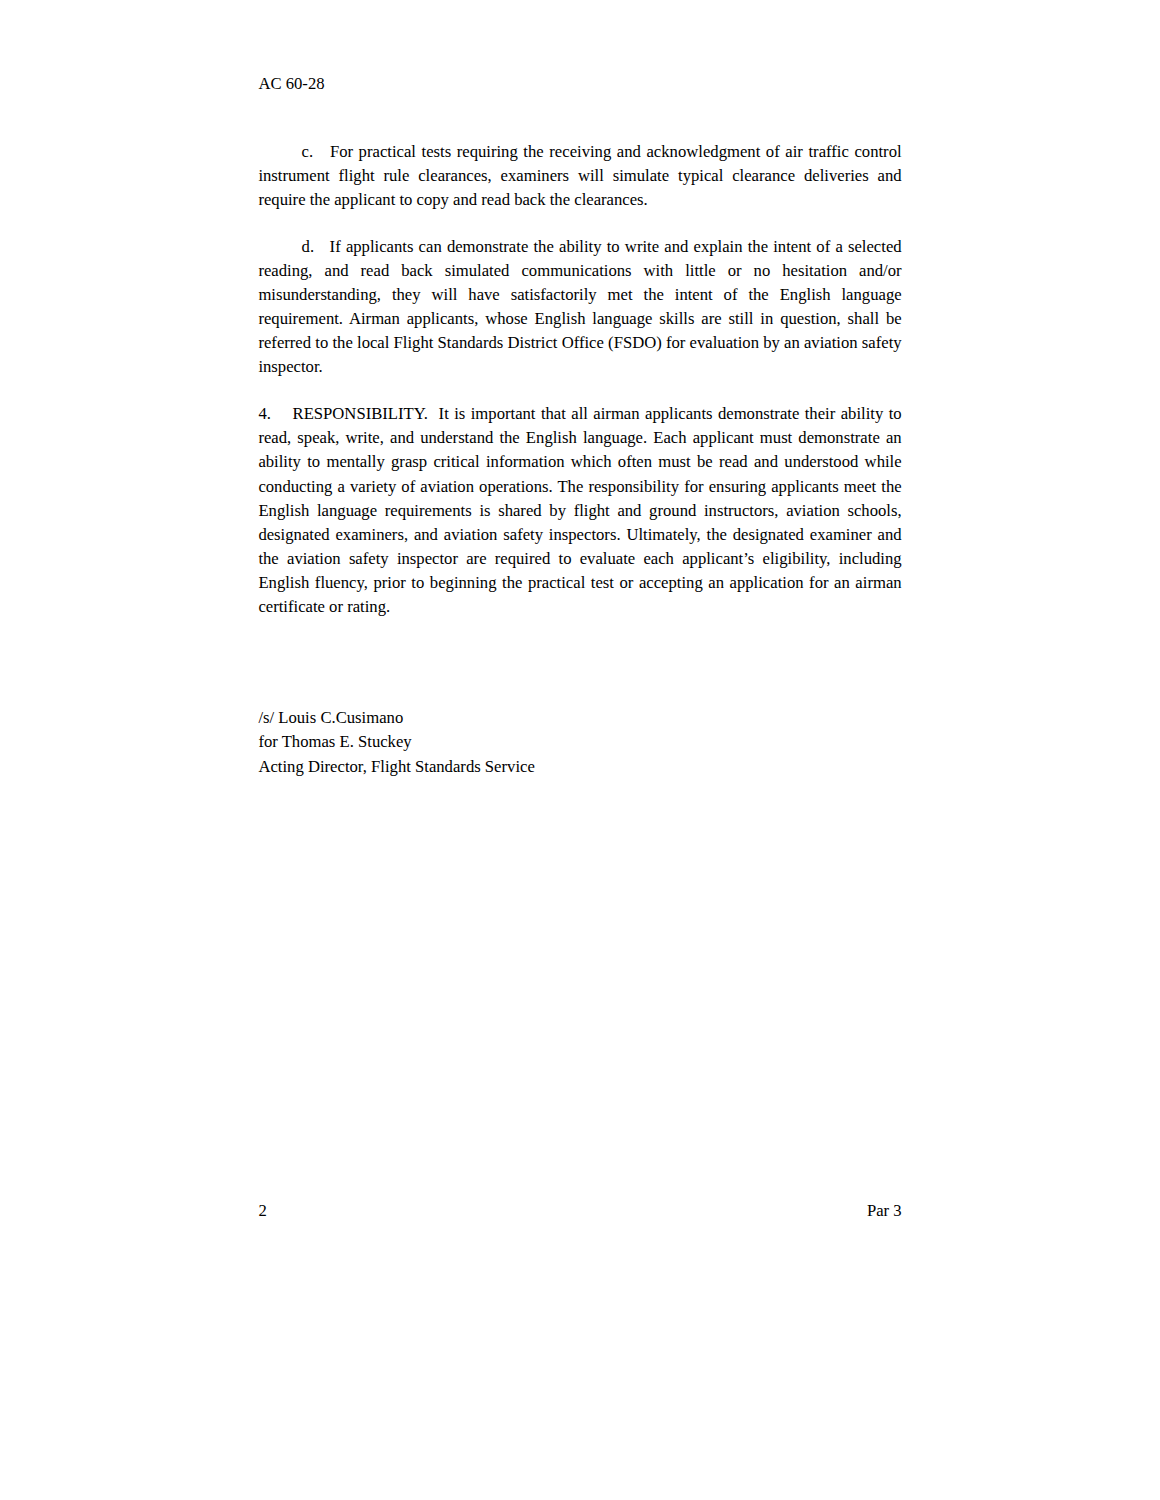AC 60-28
c. For practical tests requiring the receiving and acknowledgment of air traffic control instrument flight rule clearances, examiners will simulate typical clearance deliveries and require the applicant to copy and read back the clearances.
d. If applicants can demonstrate the ability to write and explain the intent of a selected reading, and read back simulated communications with little or no hesitation and/or misunderstanding, they will have satisfactorily met the intent of the English language requirement. Airman applicants, whose English language skills are still in question, shall be referred to the local Flight Standards District Office (FSDO) for evaluation by an aviation safety inspector.
4. RESPONSIBILITY. It is important that all airman applicants demonstrate their ability to read, speak, write, and understand the English language. Each applicant must demonstrate an ability to mentally grasp critical information which often must be read and understood while conducting a variety of aviation operations. The responsibility for ensuring applicants meet the English language requirements is shared by flight and ground instructors, aviation schools, designated examiners, and aviation safety inspectors. Ultimately, the designated examiner and the aviation safety inspector are required to evaluate each applicant’s eligibility, including English fluency, prior to beginning the practical test or accepting an application for an airman certificate or rating.
/s/ Louis C.Cusimano
for Thomas E. Stuckey
Acting Director, Flight Standards Service
2
Par 3